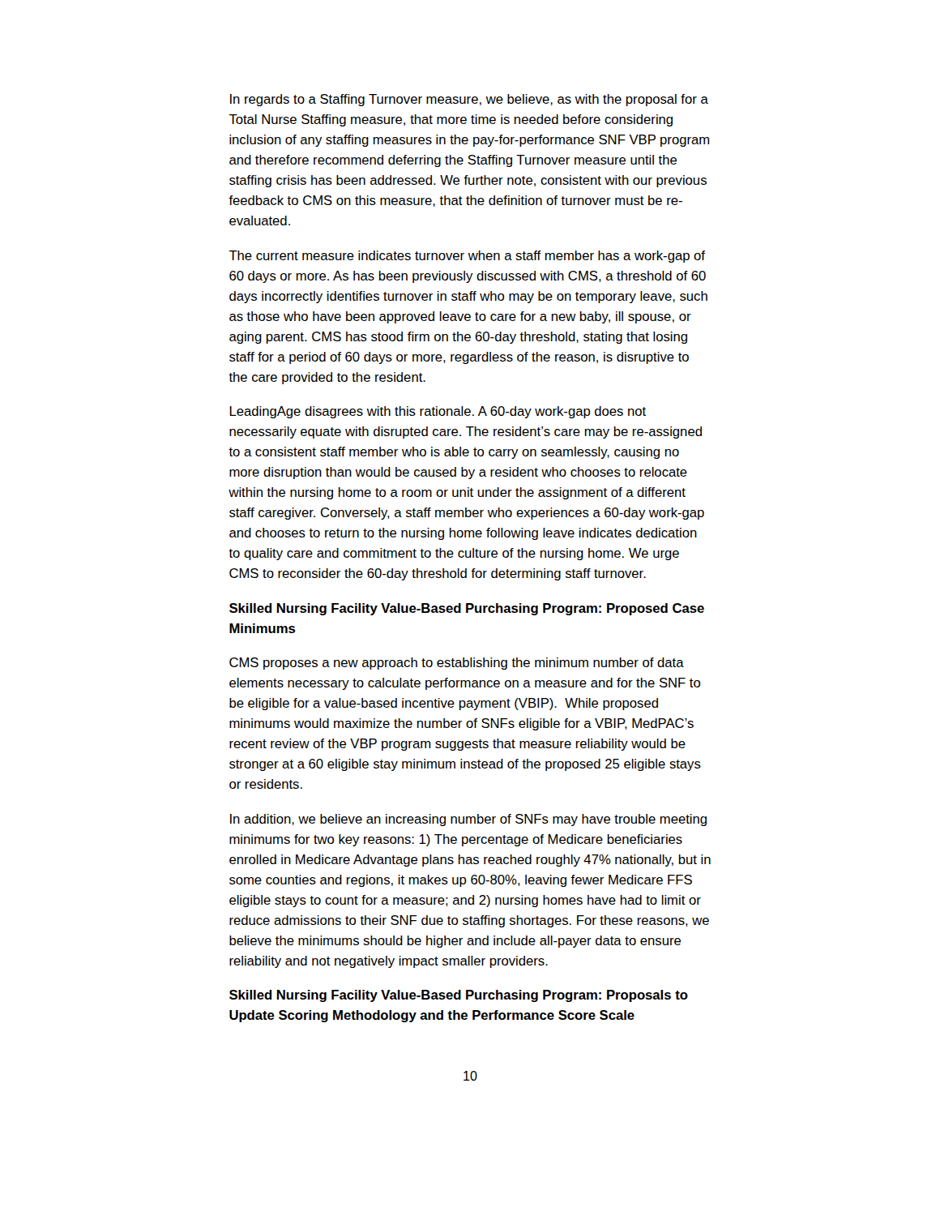In regards to a Staffing Turnover measure, we believe, as with the proposal for a Total Nurse Staffing measure, that more time is needed before considering inclusion of any staffing measures in the pay-for-performance SNF VBP program and therefore recommend deferring the Staffing Turnover measure until the staffing crisis has been addressed. We further note, consistent with our previous feedback to CMS on this measure, that the definition of turnover must be re-evaluated.
The current measure indicates turnover when a staff member has a work-gap of 60 days or more. As has been previously discussed with CMS, a threshold of 60 days incorrectly identifies turnover in staff who may be on temporary leave, such as those who have been approved leave to care for a new baby, ill spouse, or aging parent. CMS has stood firm on the 60-day threshold, stating that losing staff for a period of 60 days or more, regardless of the reason, is disruptive to the care provided to the resident.
LeadingAge disagrees with this rationale. A 60-day work-gap does not necessarily equate with disrupted care. The resident’s care may be re-assigned to a consistent staff member who is able to carry on seamlessly, causing no more disruption than would be caused by a resident who chooses to relocate within the nursing home to a room or unit under the assignment of a different staff caregiver. Conversely, a staff member who experiences a 60-day work-gap and chooses to return to the nursing home following leave indicates dedication to quality care and commitment to the culture of the nursing home. We urge CMS to reconsider the 60-day threshold for determining staff turnover.
Skilled Nursing Facility Value-Based Purchasing Program: Proposed Case Minimums
CMS proposes a new approach to establishing the minimum number of data elements necessary to calculate performance on a measure and for the SNF to be eligible for a value-based incentive payment (VBIP). While proposed minimums would maximize the number of SNFs eligible for a VBIP, MedPAC’s recent review of the VBP program suggests that measure reliability would be stronger at a 60 eligible stay minimum instead of the proposed 25 eligible stays or residents.
In addition, we believe an increasing number of SNFs may have trouble meeting minimums for two key reasons: 1) The percentage of Medicare beneficiaries enrolled in Medicare Advantage plans has reached roughly 47% nationally, but in some counties and regions, it makes up 60-80%, leaving fewer Medicare FFS eligible stays to count for a measure; and 2) nursing homes have had to limit or reduce admissions to their SNF due to staffing shortages. For these reasons, we believe the minimums should be higher and include all-payer data to ensure reliability and not negatively impact smaller providers.
Skilled Nursing Facility Value-Based Purchasing Program: Proposals to Update Scoring Methodology and the Performance Score Scale
10